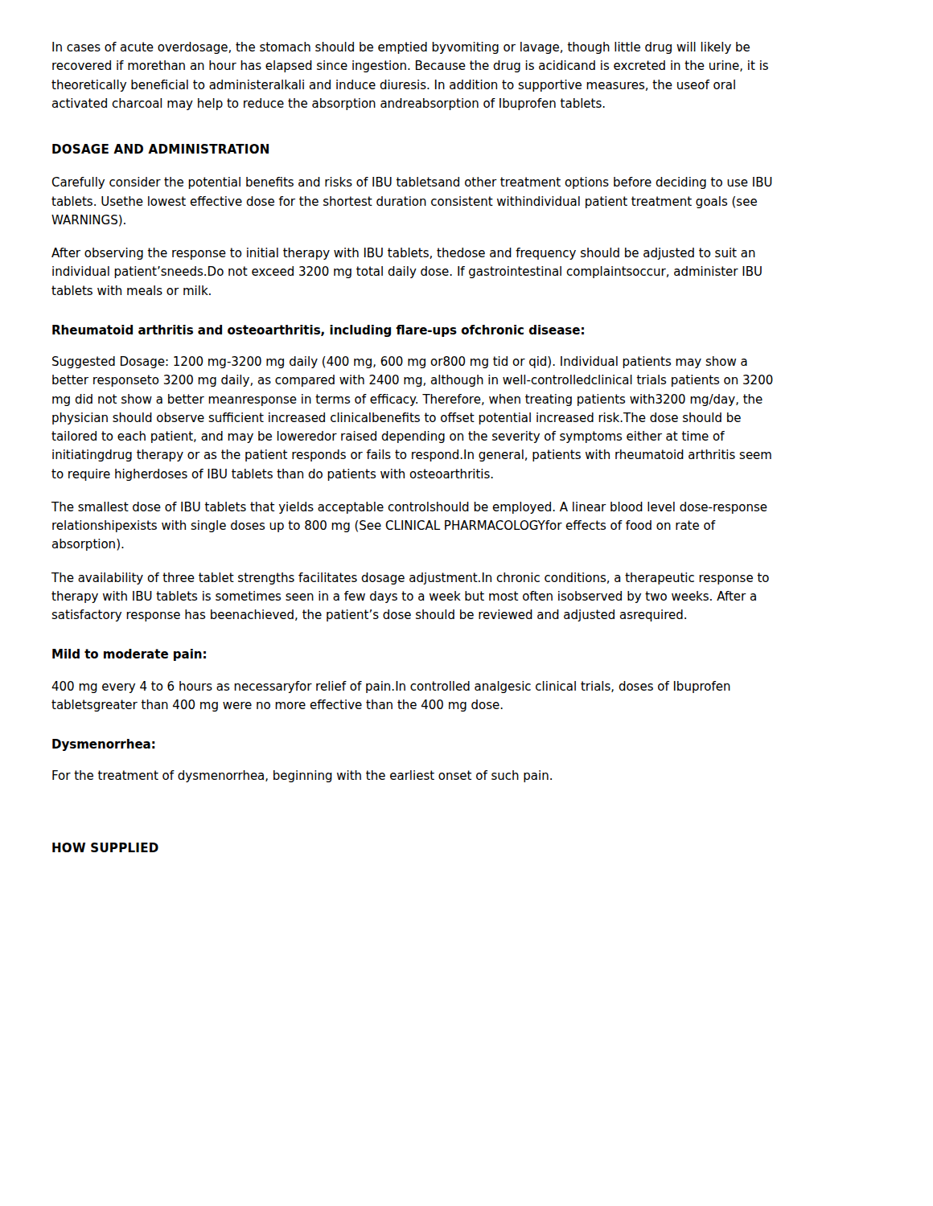In cases of acute overdosage, the stomach should be emptied byvomiting or lavage, though little drug will likely be recovered if morethan an hour has elapsed since ingestion. Because the drug is acidicand is excreted in the urine, it is theoretically beneficial to administeralkali and induce diuresis. In addition to supportive measures, the useof oral activated charcoal may help to reduce the absorption andreabsorption of Ibuprofen tablets.
DOSAGE AND ADMINISTRATION
Carefully consider the potential benefits and risks of IBU tabletsand other treatment options before deciding to use IBU tablets. Usethe lowest effective dose for the shortest duration consistent withindividual patient treatment goals (see WARNINGS).
After observing the response to initial therapy with IBU tablets, thedose and frequency should be adjusted to suit an individual patient’sneeds.Do not exceed 3200 mg total daily dose. If gastrointestinal complaintsoccur, administer IBU tablets with meals or milk.
Rheumatoid arthritis and osteoarthritis, including flare-ups ofchronic disease:
Suggested Dosage: 1200 mg-3200 mg daily (400 mg, 600 mg or800 mg tid or qid). Individual patients may show a better responseto 3200 mg daily, as compared with 2400 mg, although in well-controlledclinical trials patients on 3200 mg did not show a better meanresponse in terms of efficacy. Therefore, when treating patients with3200 mg/day, the physician should observe sufficient increased clinicalbenefits to offset potential increased risk.The dose should be tailored to each patient, and may be loweredor raised depending on the severity of symptoms either at time of initiatingdrug therapy or as the patient responds or fails to respond.In general, patients with rheumatoid arthritis seem to require higherdoses of IBU tablets than do patients with osteoarthritis.
The smallest dose of IBU tablets that yields acceptable controlshould be employed. A linear blood level dose-response relationshipexists with single doses up to 800 mg (See CLINICAL PHARMACOLOGYfor effects of food on rate of absorption).
The availability of three tablet strengths facilitates dosage adjustment.In chronic conditions, a therapeutic response to therapy with IBU tablets is sometimes seen in a few days to a week but most often isobserved by two weeks. After a satisfactory response has beenachieved, the patient’s dose should be reviewed and adjusted asrequired.
Mild to moderate pain:
400 mg every 4 to 6 hours as necessaryfor relief of pain.In controlled analgesic clinical trials, doses of Ibuprofen tabletsgreater than 400 mg were no more effective than the 400 mg dose.
Dysmenorrhea:
For the treatment of dysmenorrhea, beginning with the earliest onset of such pain.
HOW SUPPLIED